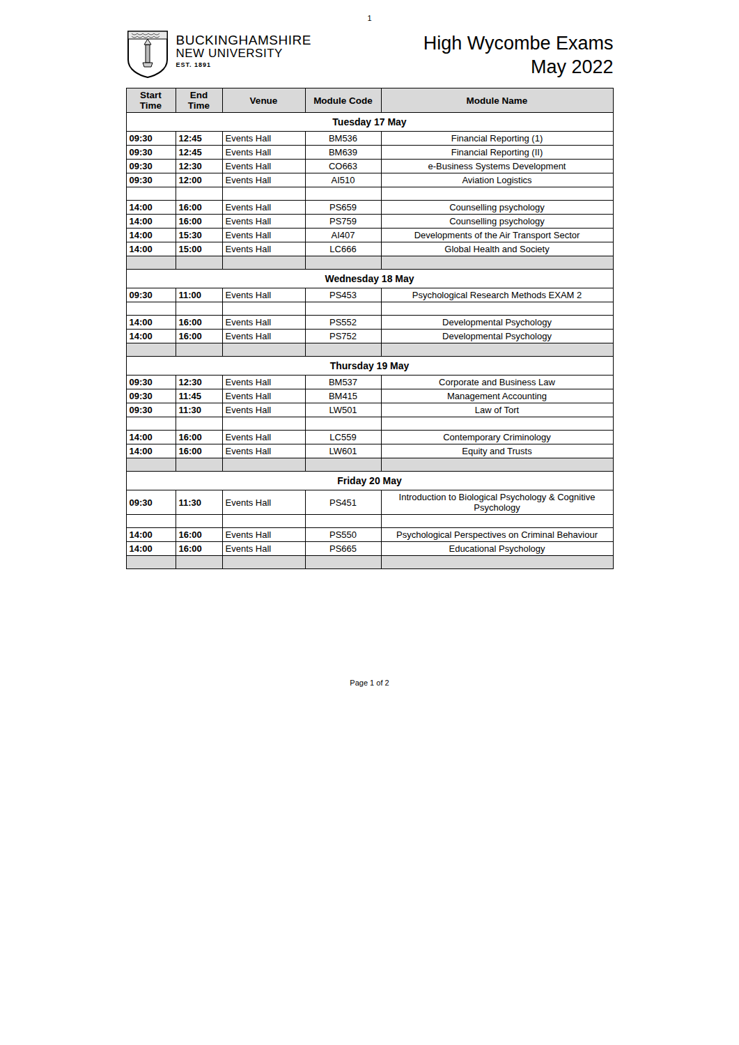1
BUCKINGHAMSHIRE
NEW UNIVERSITY
EST. 1891
High Wycombe Exams
May 2022
| Start Time | End Time | Venue | Module Code | Module Name |
| --- | --- | --- | --- | --- |
| Tuesday 17 May |
| 09:30 | 12:45 | Events Hall | BM536 | Financial Reporting (1) |
| 09:30 | 12:45 | Events Hall | BM639 | Financial Reporting (II) |
| 09:30 | 12:30 | Events Hall | CO663 | e-Business Systems Development |
| 09:30 | 12:00 | Events Hall | AI510 | Aviation Logistics |
| 14:00 | 16:00 | Events Hall | PS659 | Counselling psychology |
| 14:00 | 16:00 | Events Hall | PS759 | Counselling psychology |
| 14:00 | 15:30 | Events Hall | AI407 | Developments of the Air Transport Sector |
| 14:00 | 15:00 | Events Hall | LC666 | Global Health and Society |
| Wednesday 18 May |
| 09:30 | 11:00 | Events Hall | PS453 | Psychological Research Methods EXAM 2 |
| 14:00 | 16:00 | Events Hall | PS552 | Developmental Psychology |
| 14:00 | 16:00 | Events Hall | PS752 | Developmental Psychology |
| Thursday 19 May |
| 09:30 | 12:30 | Events Hall | BM537 | Corporate and Business Law |
| 09:30 | 11:45 | Events Hall | BM415 | Management Accounting |
| 09:30 | 11:30 | Events Hall | LW501 | Law of Tort |
| 14:00 | 16:00 | Events Hall | LC559 | Contemporary Criminology |
| 14:00 | 16:00 | Events Hall | LW601 | Equity and Trusts |
| Friday 20 May |
| 09:30 | 11:30 | Events Hall | PS451 | Introduction to Biological Psychology & Cognitive Psychology |
| 14:00 | 16:00 | Events Hall | PS550 | Psychological Perspectives on Criminal Behaviour |
| 14:00 | 16:00 | Events Hall | PS665 | Educational Psychology |
Page 1 of 2